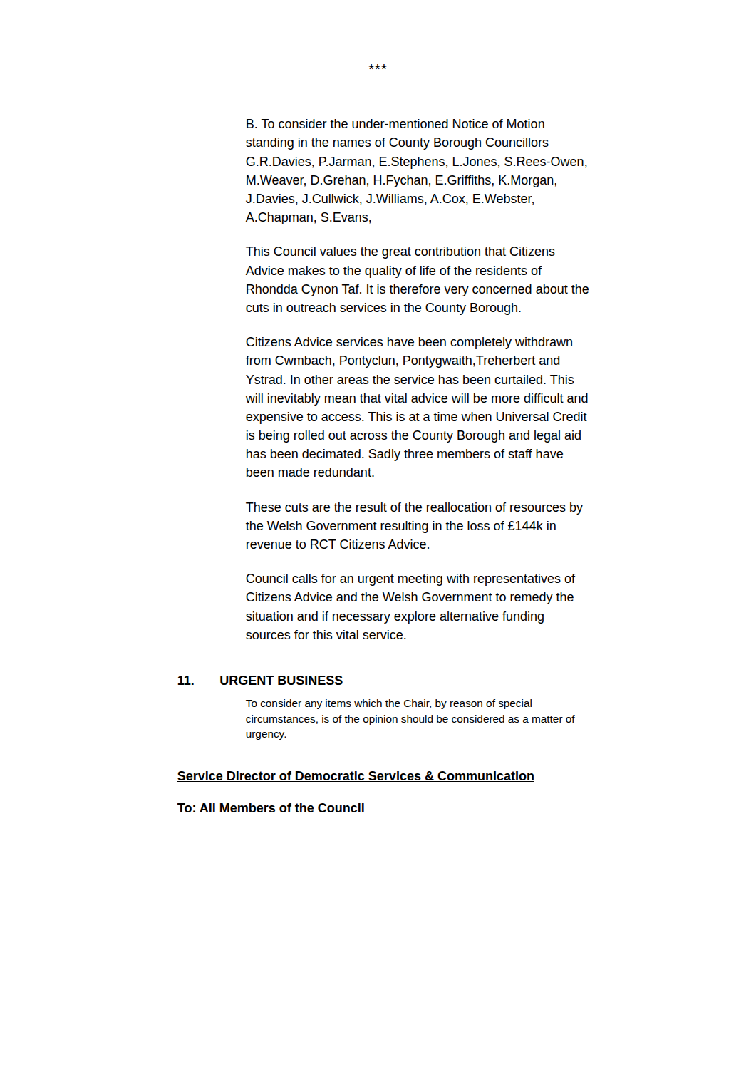***
B. To consider the under-mentioned Notice of Motion standing in the names of County Borough Councillors G.R.Davies, P.Jarman, E.Stephens, L.Jones, S.Rees-Owen, M.Weaver, D.Grehan, H.Fychan, E.Griffiths, K.Morgan, J.Davies, J.Cullwick, J.Williams, A.Cox, E.Webster, A.Chapman, S.Evans,
This Council values the great contribution that Citizens Advice makes to the quality of life of the residents of Rhondda Cynon Taf. It is therefore very concerned about the cuts in outreach services in the County Borough.
Citizens Advice services have been completely withdrawn from Cwmbach, Pontyclun, Pontygwaith,Treherbert and Ystrad. In other areas the service has been curtailed. This will inevitably mean that vital advice will be more difficult and expensive to access. This is at a time when Universal Credit is being rolled out across the County Borough and legal aid has been decimated. Sadly three members of staff have been made redundant.
These cuts are the result of the reallocation of resources by the Welsh Government resulting in the loss of £144k in revenue to RCT Citizens Advice.
Council calls for an urgent meeting with representatives of Citizens Advice and the Welsh Government to remedy the situation and if necessary explore alternative funding sources for this vital service.
11. URGENT BUSINESS
To consider any items which the Chair, by reason of special circumstances, is of the opinion should be considered as a matter of urgency.
Service Director of Democratic Services & Communication
To: All Members of the Council